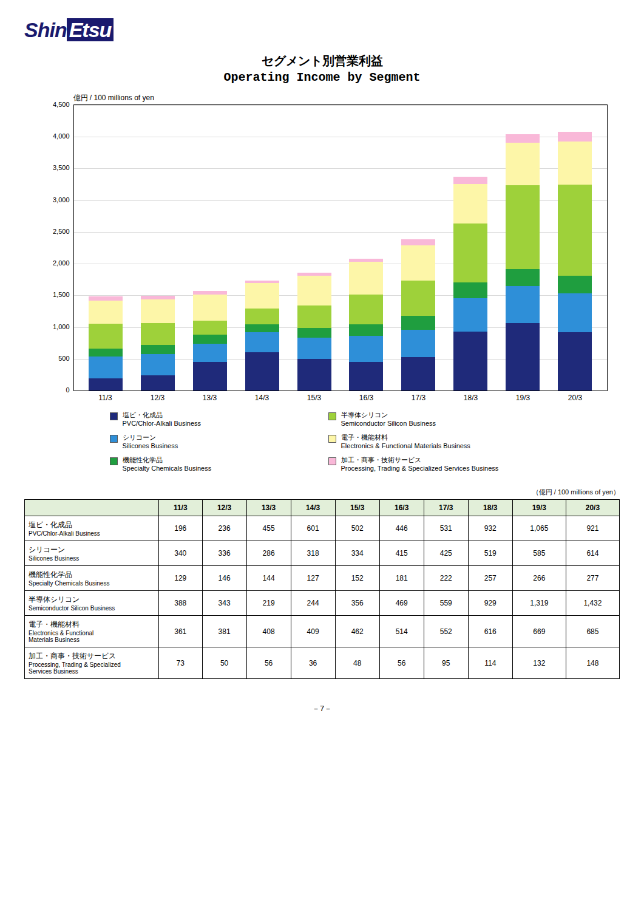Shin Etsu
セグメント別営業利益
Operating Income by Segment
億円 / 100 millions of yen
4,500 4,000 3,500 3,000 2,500 2,000 1,500 1,000 500 0
11/3
12/3
13/3
14/3
15/3
16/3
17/3
18/3
19/3
20/3
塩ビ・化成品 PVC/Chlor-Alkali Business
半導体シリコン Semiconductor Silicon Business
シリコーン Silicones Business
電子・機能材料 Electronics & Functional Materials Business
機能性化学品 Specialty Chemicals Business
加工・商事・技術サービス Processing, Trading & Specialized Services Business
（億円 / 100 millions of yen）
| | 11/3 | 12/3 | 13/3 | 14/3 | 15/3 | 16/3 | 17/3 | 18/3 | 19/3 | 20/3 |
| --- | --- | --- | --- | --- | --- | --- | --- | --- | --- | --- |
| 塩ビ・化成品 PVC/Chlor-Alkali Business | 196 | 236 | 455 | 601 | 502 | 446 | 531 | 932 | 1,065 | 921 |
| シリコーン Silicones Business | 340 | 336 | 286 | 318 | 334 | 415 | 425 | 519 | 585 | 614 |
| 機能性化学品 Specialty Chemicals Business | 129 | 146 | 144 | 127 | 152 | 181 | 222 | 257 | 266 | 277 |
| 半導体シリコン Semiconductor Silicon Business | 388 | 343 | 219 | 244 | 356 | 469 | 559 | 929 | 1,319 | 1,432 |
| 電子・機能材料 Electronics & Functional Materials Business | 361 | 381 | 408 | 409 | 462 | 514 | 552 | 616 | 669 | 685 |
| 加工・商事・技術サービス Processing, Trading & Specialized Services Business | 73 | 50 | 56 | 36 | 48 | 56 | 95 | 114 | 132 | 148 |
－7－